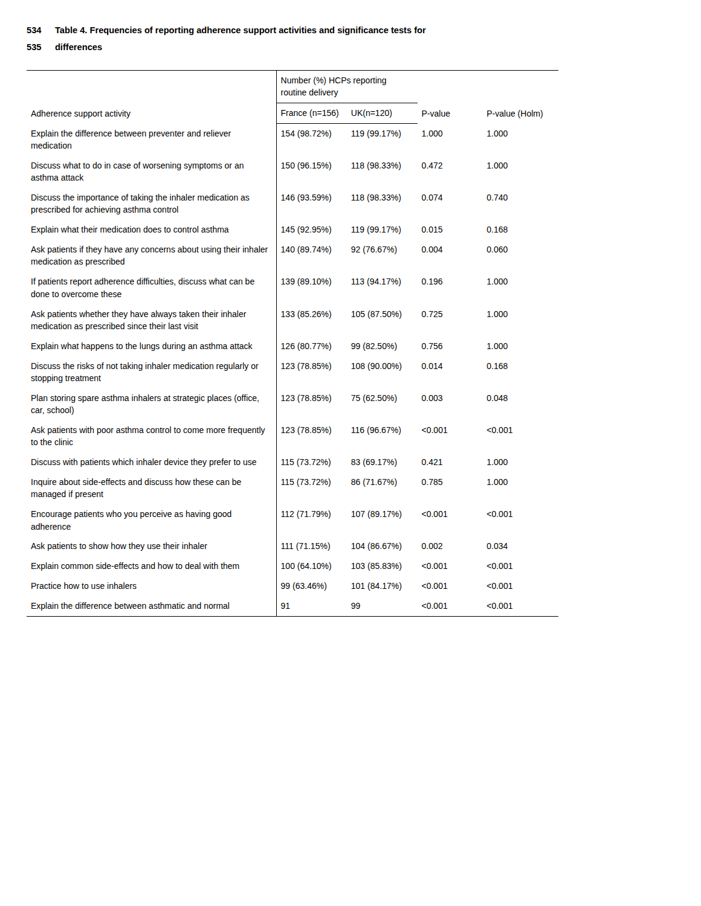534 Table 4. Frequencies of reporting adherence support activities and significance tests for
535differences
| Adherence support activity | Number (%) HCPs reporting routine delivery | P-value | P-value (Holm) |
| --- | --- | --- | --- |
| France (n=156) | UK(n=120) |
| Explain the difference between preventer and reliever medication | 154 (98.72%) | 119 (99.17%) | 1.000 | 1.000 |
| Discuss what to do in case of worsening symptoms or an asthma attack | 150 (96.15%) | 118 (98.33%) | 0.472 | 1.000 |
| Discuss the importance of taking the inhaler medication as prescribed for achieving asthma control | 146 (93.59%) | 118 (98.33%) | 0.074 | 0.740 |
| Explain what their medication does to control asthma | 145 (92.95%) | 119 (99.17%) | 0.015 | 0.168 |
| Ask patients if they have any concerns about using their inhaler medication as prescribed | 140 (89.74%) | 92 (76.67%) | 0.004 | 0.060 |
| If patients report adherence difficulties, discuss what can be done to overcome these | 139 (89.10%) | 113 (94.17%) | 0.196 | 1.000 |
| Ask patients whether they have always taken their inhaler medication as prescribed since their last visit | 133 (85.26%) | 105 (87.50%) | 0.725 | 1.000 |
| Explain what happens to the lungs during an asthma attack | 126 (80.77%) | 99 (82.50%) | 0.756 | 1.000 |
| Discuss the risks of not taking inhaler medication regularly or stopping treatment | 123 (78.85%) | 108 (90.00%) | 0.014 | 0.168 |
| Plan storing spare asthma inhalers at strategic places (office, car, school) | 123 (78.85%) | 75 (62.50%) | 0.003 | 0.048 |
| Ask patients with poor asthma control to come more frequently to the clinic | 123 (78.85%) | 116 (96.67%) | <0.001 | <0.001 |
| Discuss with patients which inhaler device they prefer to use | 115 (73.72%) | 83 (69.17%) | 0.421 | 1.000 |
| Inquire about side-effects and discuss how these can be managed if present | 115 (73.72%) | 86 (71.67%) | 0.785 | 1.000 |
| Encourage patients who you perceive as having good adherence | 112 (71.79%) | 107 (89.17%) | <0.001 | <0.001 |
| Ask patients to show how they use their inhaler | 111 (71.15%) | 104 (86.67%) | 0.002 | 0.034 |
| Explain common side-effects and how to deal with them | 100 (64.10%) | 103 (85.83%) | <0.001 | <0.001 |
| Practice how to use inhalers | 99 (63.46%) | 101 (84.17%) | <0.001 | <0.001 |
| Explain the difference between asthmatic and normal | 91 | 99 | <0.001 | <0.001 |